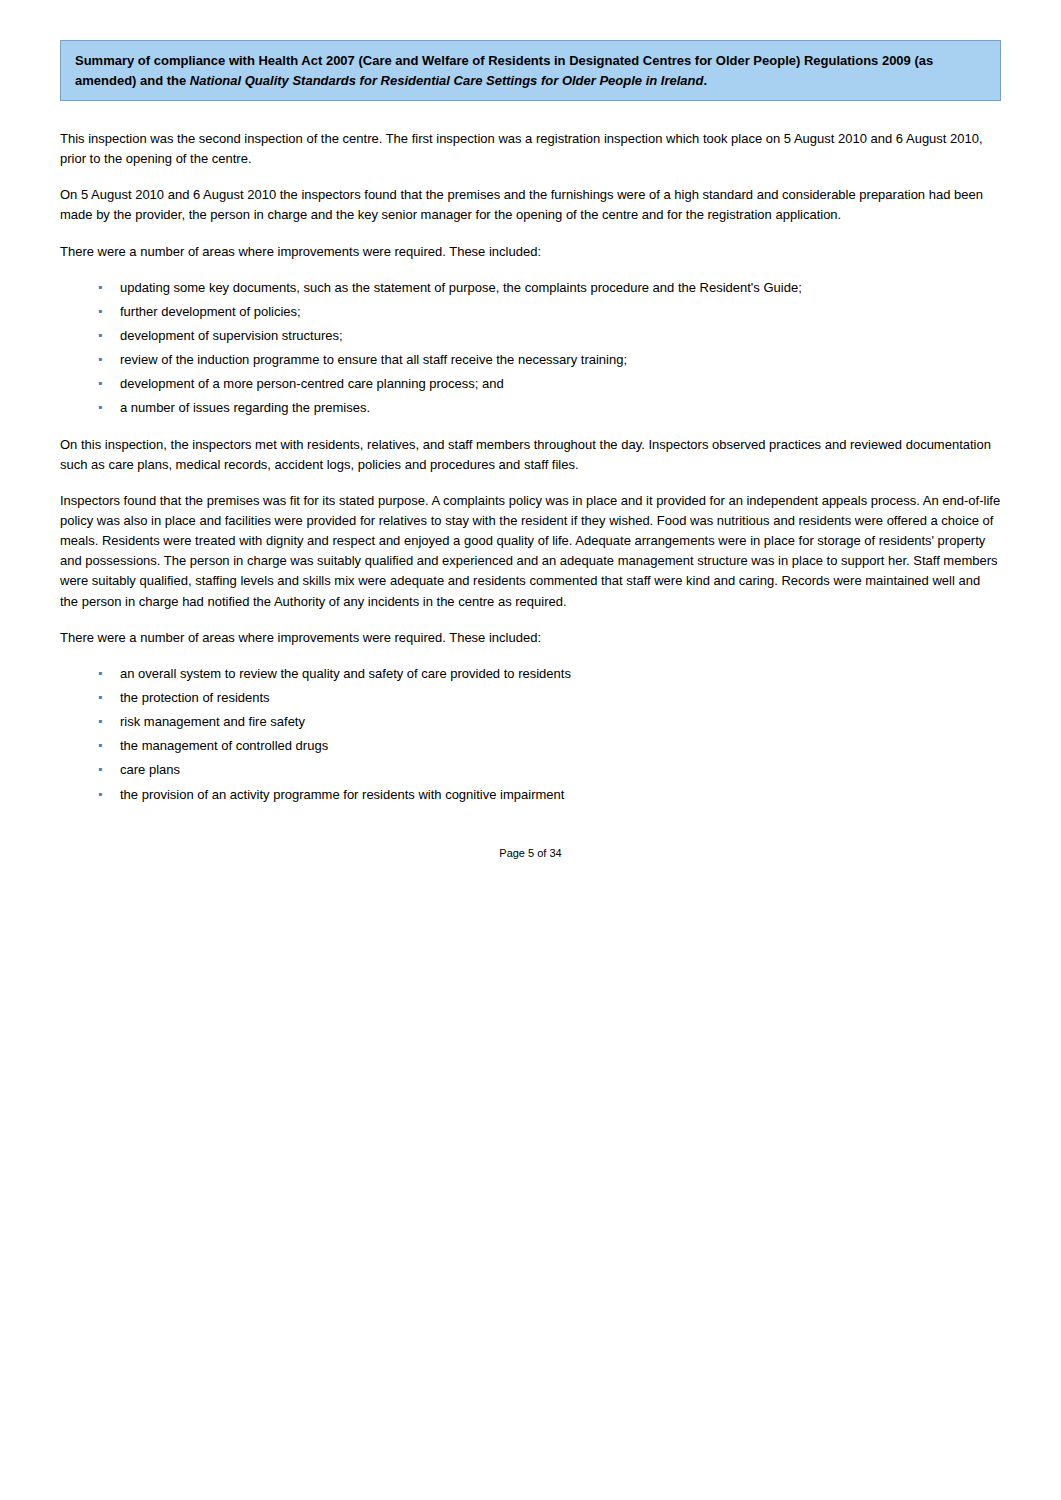Summary of compliance with Health Act 2007 (Care and Welfare of Residents in Designated Centres for Older People) Regulations 2009 (as amended) and the National Quality Standards for Residential Care Settings for Older People in Ireland.
This inspection was the second inspection of the centre. The first inspection was a registration inspection which took place on 5 August 2010 and 6 August 2010, prior to the opening of the centre.
On 5 August 2010 and 6 August 2010 the inspectors found that the premises and the furnishings were of a high standard and considerable preparation had been made by the provider, the person in charge and the key senior manager for the opening of the centre and for the registration application.
There were a number of areas where improvements were required. These included:
updating some key documents, such as the statement of purpose, the complaints procedure and the Resident's Guide;
further development of policies;
development of supervision structures;
review of the induction programme to ensure that all staff receive the necessary training;
development of a more person-centred care planning process; and
a number of issues regarding the premises.
On this inspection, the inspectors met with residents, relatives, and staff members throughout the day. Inspectors observed practices and reviewed documentation such as care plans, medical records, accident logs, policies and procedures and staff files.
Inspectors found that the premises was fit for its stated purpose. A complaints policy was in place and it provided for an independent appeals process. An end-of-life policy was also in place and facilities were provided for relatives to stay with the resident if they wished. Food was nutritious and residents were offered a choice of meals. Residents were treated with dignity and respect and enjoyed a good quality of life. Adequate arrangements were in place for storage of residents' property and possessions. The person in charge was suitably qualified and experienced and an adequate management structure was in place to support her. Staff members were suitably qualified, staffing levels and skills mix were adequate and residents commented that staff were kind and caring. Records were maintained well and the person in charge had notified the Authority of any incidents in the centre as required.
There were a number of areas where improvements were required. These included:
an overall system to review the quality and safety of care provided to residents
the protection of residents
risk management and fire safety
the management of controlled drugs
care plans
the provision of an activity programme for residents with cognitive impairment
Page 5 of 34